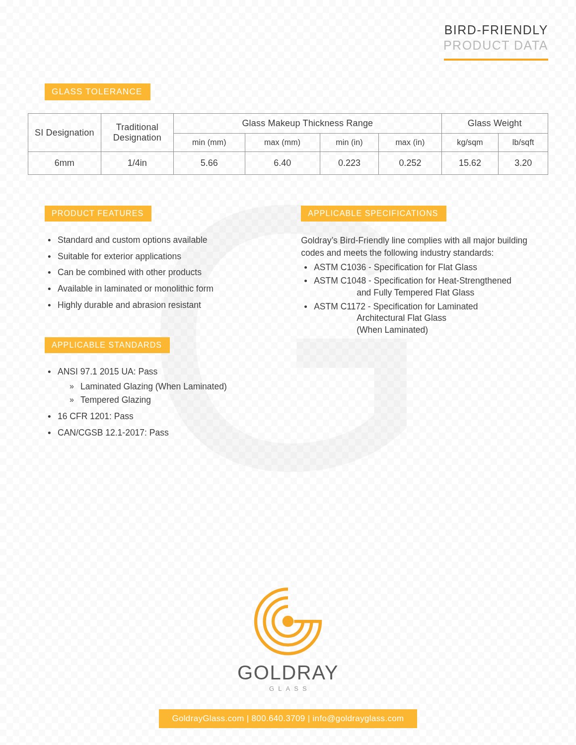G
BIRD-FRIENDLY
PRODUCT DATA
GLASS TOLERANCE
| SI Designation | Traditional Designation | Glass Makeup Thickness Range | Glass Weight |
| --- | --- | --- | --- |
| min (mm) | max (mm) | min (in) | max (in) | kg/sqm | lb/sqft |
| 6mm | 1/4in | 5.66 | 6.40 | 0.223 | 0.252 | 15.62 | 3.20 |
PRODUCT FEATURES
Standard and custom options available
Suitable for exterior applications
Can be combined with other products
Available in laminated or monolithic form
Highly durable and abrasion resistant
APPLICABLE STANDARDS
ANSI 97.1 2015 UA: Pass
Laminated Glazing (When Laminated)
Tempered Glazing
16 CFR 1201: Pass
CAN/CGSB 12.1-2017: Pass
APPLICABLE SPECIFICATIONS
Goldray’s Bird-Friendly line complies with all major building codes and meets the following industry standards:
ASTM C1036 - Specification for Flat Glass
ASTM C1048 - Specification for Heat-Strengthenedand Fully Tempered Flat Glass
ASTM C1172 - Specification for LaminatedArchitectural Flat Glass(When Laminated)
GOLDRAY
GLASS
GoldrayGlass.com | 800.640.3709 | info@goldrayglass.com